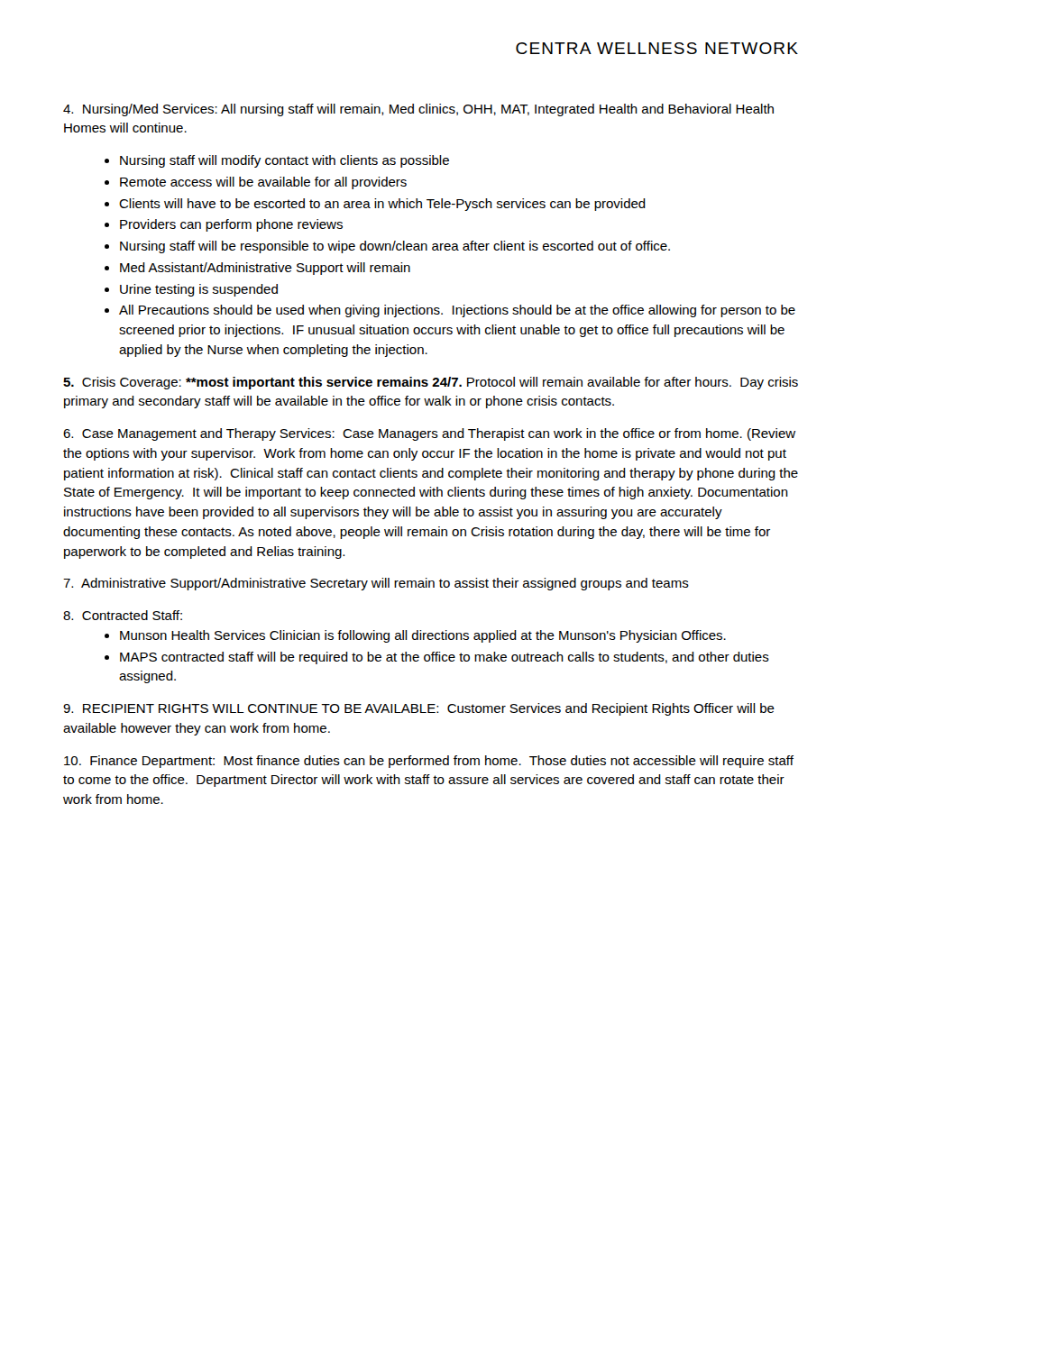CENTRA WELLNESS NETWORK
4. Nursing/Med Services: All nursing staff will remain, Med clinics, OHH, MAT, Integrated Health and Behavioral Health Homes will continue.
Nursing staff will modify contact with clients as possible
Remote access will be available for all providers
Clients will have to be escorted to an area in which Tele-Pysch services can be provided
Providers can perform phone reviews
Nursing staff will be responsible to wipe down/clean area after client is escorted out of office.
Med Assistant/Administrative Support will remain
Urine testing is suspended
All Precautions should be used when giving injections. Injections should be at the office allowing for person to be screened prior to injections. IF unusual situation occurs with client unable to get to office full precautions will be applied by the Nurse when completing the injection.
5. Crisis Coverage: **most important this service remains 24/7. Protocol will remain available for after hours. Day crisis primary and secondary staff will be available in the office for walk in or phone crisis contacts.
6. Case Management and Therapy Services: Case Managers and Therapist can work in the office or from home. (Review the options with your supervisor. Work from home can only occur IF the location in the home is private and would not put patient information at risk). Clinical staff can contact clients and complete their monitoring and therapy by phone during the State of Emergency. It will be important to keep connected with clients during these times of high anxiety. Documentation instructions have been provided to all supervisors they will be able to assist you in assuring you are accurately documenting these contacts. As noted above, people will remain on Crisis rotation during the day, there will be time for paperwork to be completed and Relias training.
7. Administrative Support/Administrative Secretary will remain to assist their assigned groups and teams
8. Contracted Staff:
Munson Health Services Clinician is following all directions applied at the Munson's Physician Offices.
MAPS contracted staff will be required to be at the office to make outreach calls to students, and other duties assigned.
9. RECIPIENT RIGHTS WILL CONTINUE TO BE AVAILABLE: Customer Services and Recipient Rights Officer will be available however they can work from home.
10. Finance Department: Most finance duties can be performed from home. Those duties not accessible will require staff to come to the office. Department Director will work with staff to assure all services are covered and staff can rotate their work from home.